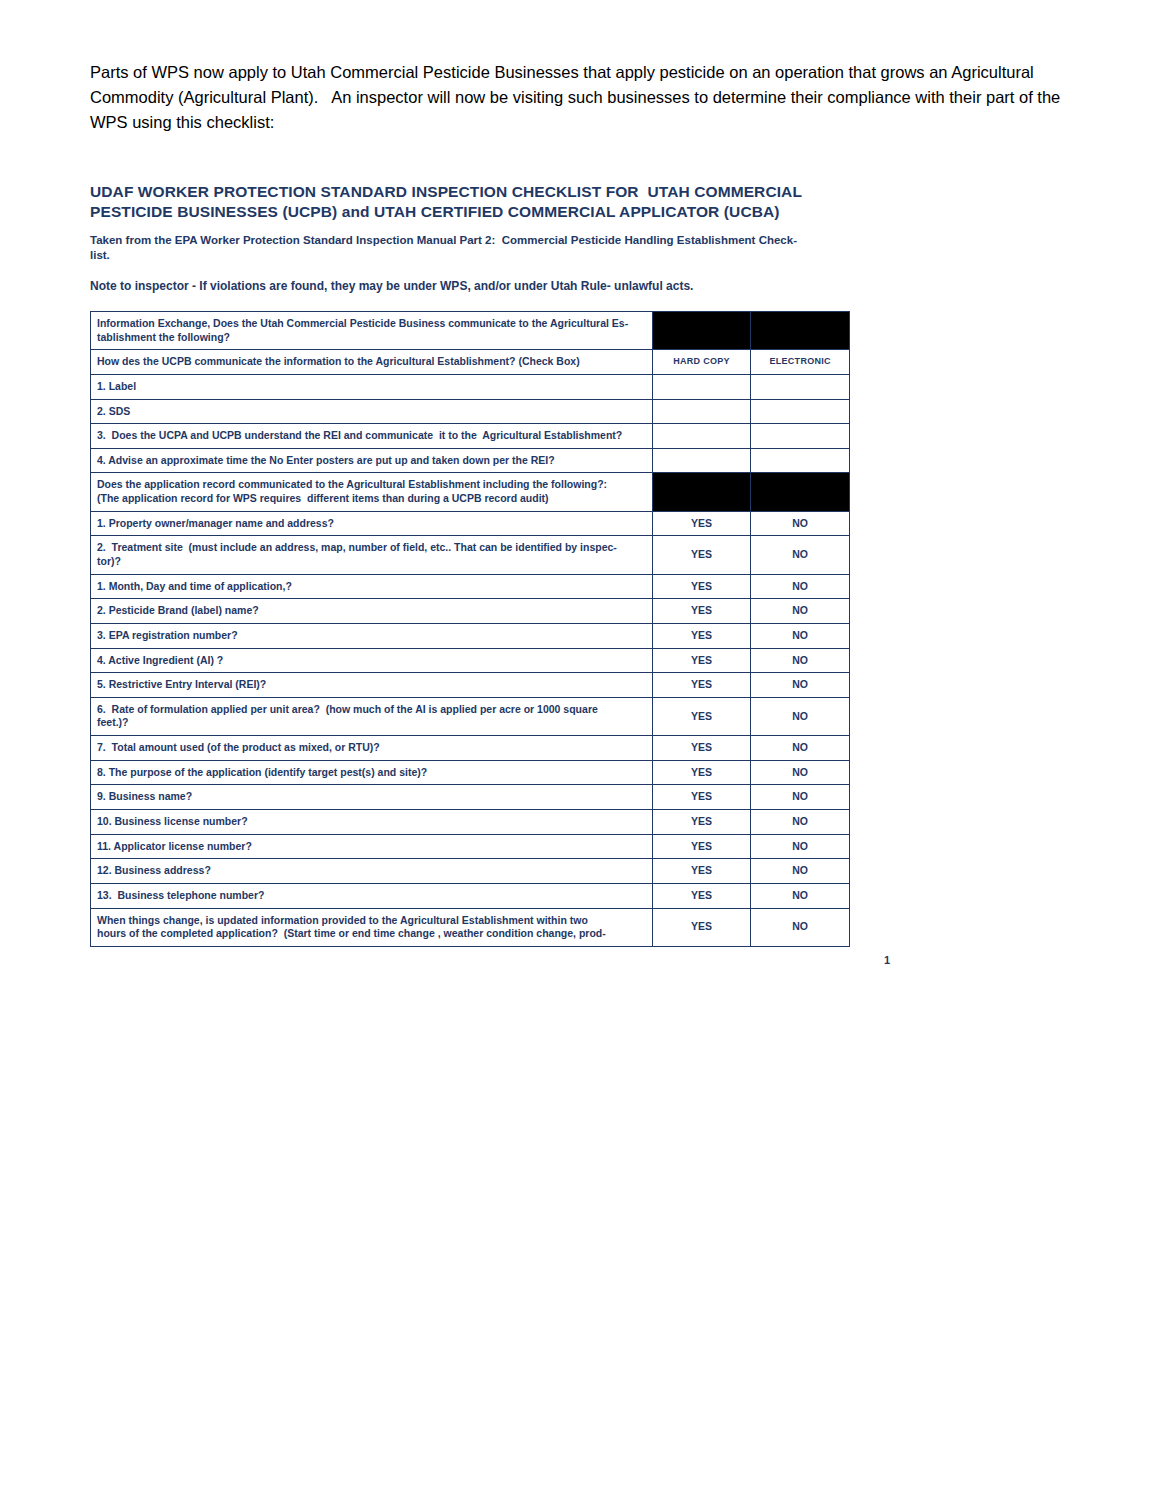Parts of WPS now apply to Utah Commercial Pesticide Businesses that apply pesticide on an operation that grows an Agricultural Commodity (Agricultural Plant). An inspector will now be visiting such businesses to determine their compliance with their part of the WPS using this checklist:
UDAF WORKER PROTECTION STANDARD INSPECTION CHECKLIST FOR UTAH COMMERCIAL
PESTICIDE BUSINESSES (UCPB) and UTAH CERTIFIED COMMERCIAL APPLICATOR (UCBA)
Taken from the EPA Worker Protection Standard Inspection Manual Part 2: Commercial Pesticide Handling Establishment Check-
list.
Note to inspector - If violations are found, they may be under WPS, and/or under Utah Rule- unlawful acts.
| Information Exchange, Does the Utah Commercial Pesticide Business communicate to the Agricultural Es- tablishment the following? | | |
| How des the UCPB communicate the information to the Agricultural Establishment? (Check Box) | HARD COPY | ELECTRONIC |
| 1. Label | | |
| 2. SDS | | |
| 3. Does the UCPA and UCPB understand the REI and communicate it to the Agricultural Establishment? | | |
| 4. Advise an approximate time the No Enter posters are put up and taken down per the REI? | | |
| Does the application record communicated to the Agricultural Establishment including the following?: (The application record for WPS requires different items than during a UCPB record audit) | | |
| 1. Property owner/manager name and address? | YES | NO |
| 2. Treatment site (must include an address, map, number of field, etc.. That can be identified by inspec- tor)? | YES | NO |
| 1. Month, Day and time of application,? | YES | NO |
| 2. Pesticide Brand (label) name? | YES | NO |
| 3. EPA registration number? | YES | NO |
| 4. Active Ingredient (AI) ? | YES | NO |
| 5. Restrictive Entry Interval (REI)? | YES | NO |
| 6. Rate of formulation applied per unit area? (how much of the AI is applied per acre or 1000 square feet.)? | YES | NO |
| 7. Total amount used (of the product as mixed, or RTU)? | YES | NO |
| 8. The purpose of the application (identify target pest(s) and site)? | YES | NO |
| 9. Business name? | YES | NO |
| 10. Business license number? | YES | NO |
| 11. Applicator license number? | YES | NO |
| 12. Business address? | YES | NO |
| 13. Business telephone number? | YES | NO |
| When things change, is updated information provided to the Agricultural Establishment within two hours of the completed application? (Start time or end time change , weather condition change, prod- | YES | NO |
1